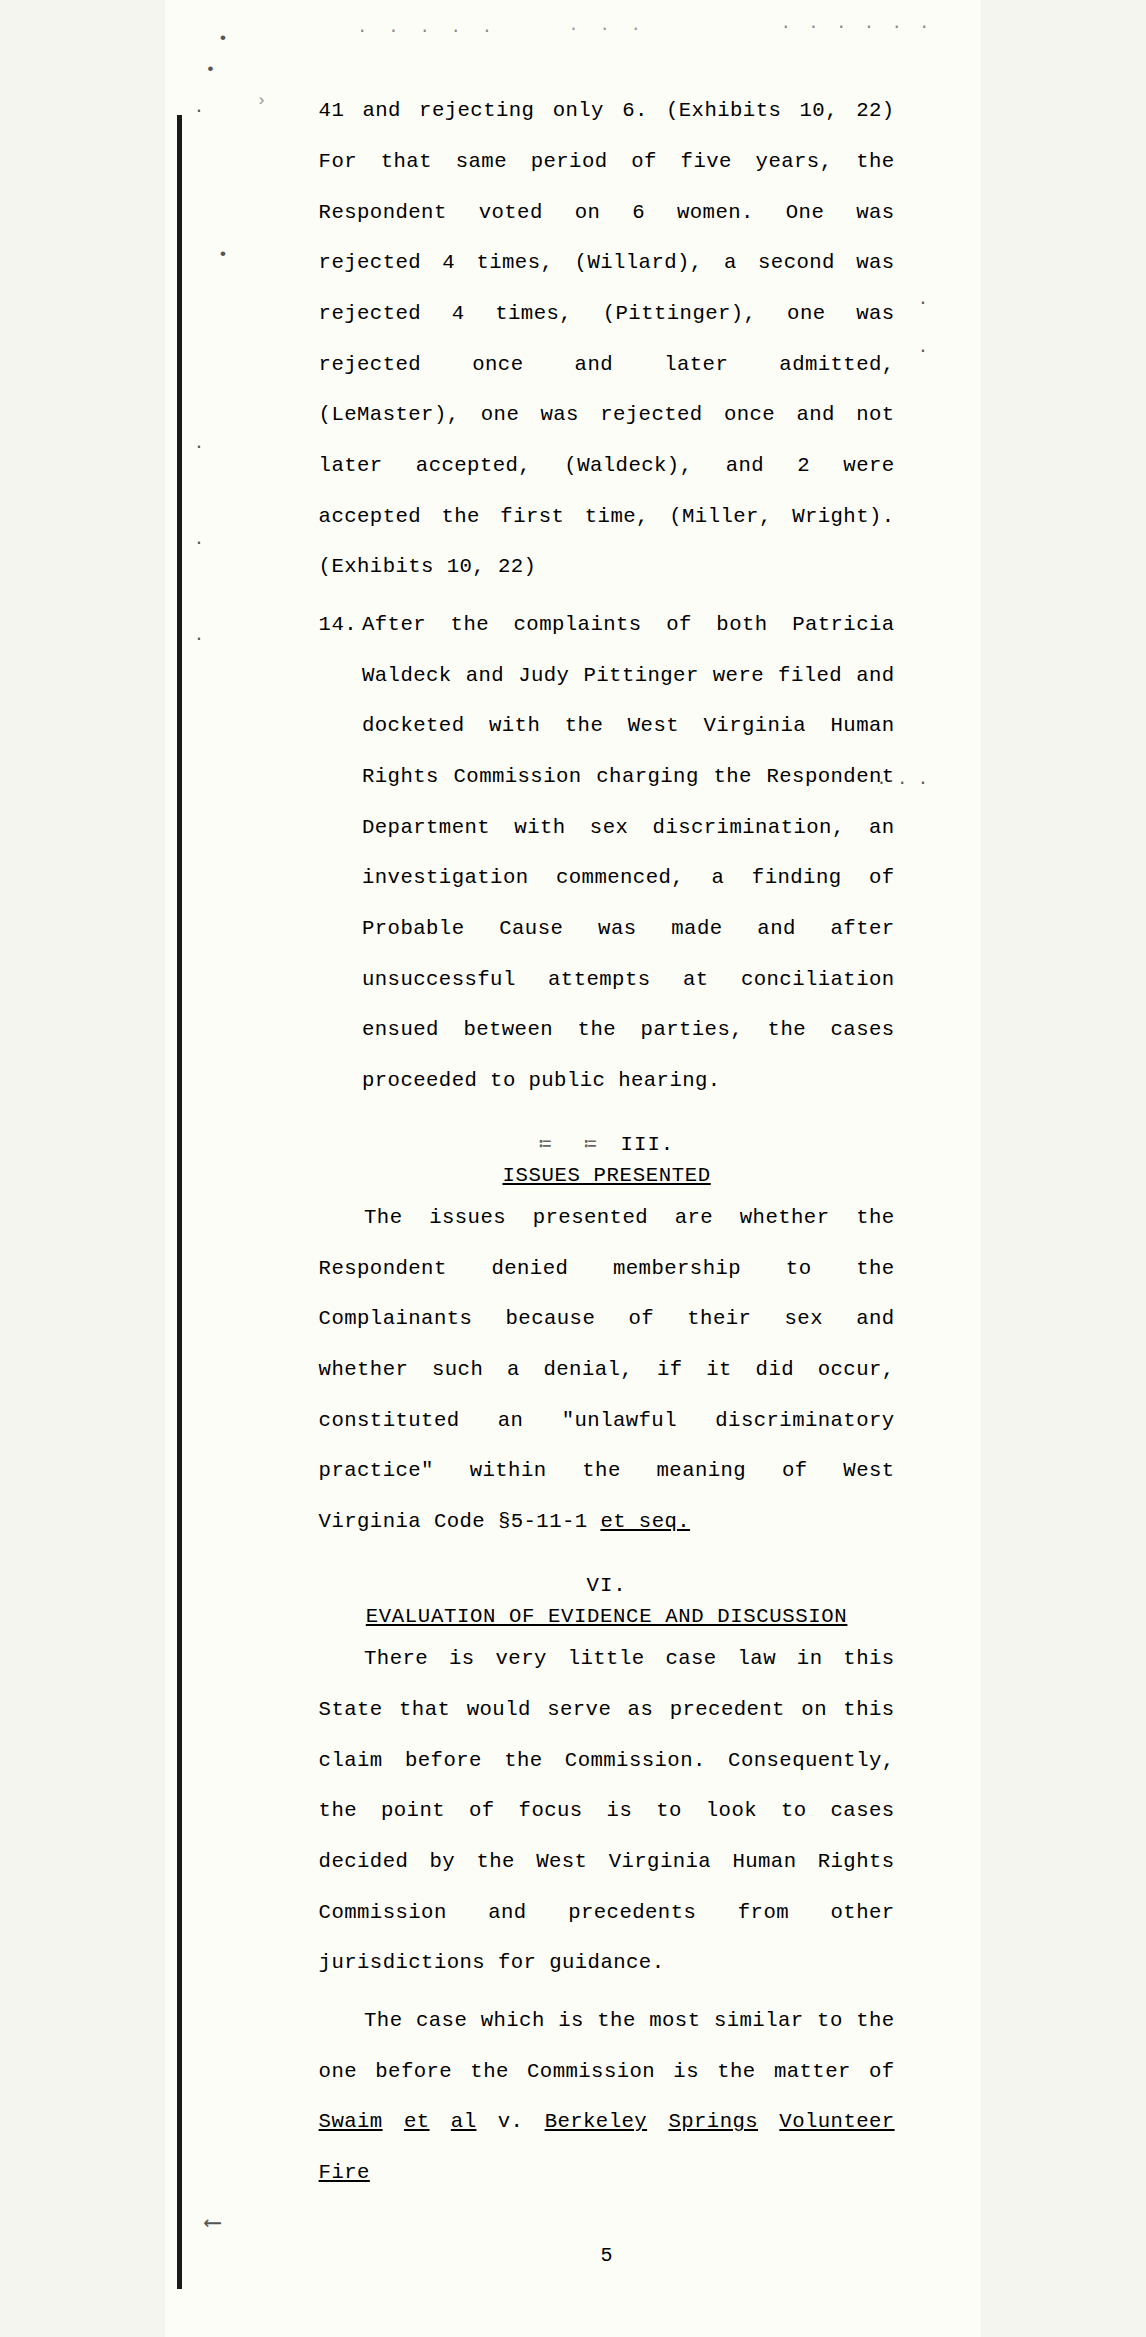•
· · · · ·
· · ·
· · · · · ·
•
·
•
·
·
·
⟵
·
·
· · ·
›
41 and rejecting only 6. (Exhibits 10, 22) For that same period of five years, the Respondent voted on 6 women. One was rejected 4 times, (Willard), a second was rejected 4 times, (Pittinger), one was rejected once and later admitted, (LeMaster), one was rejected once and not later accepted, (Waldeck), and 2 were accepted the first time, (Miller, Wright). (Exhibits 10, 22)
14.
After the complaints of both Patricia Waldeck and Judy Pittinger were filed and docketed with the West Virginia Human Rights Commission charging the Respondent Department with sex discrimination, an investigation commenced, a finding of Probable Cause was made and after unsuccessful attempts at conciliation ensued between the parties, the cases proceeded to public hearing.
≔ ≔ III. ISSUES PRESENTED
The issues presented are whether the Respondent denied membership to the Complainants because of their sex and whether such a denial, if it did occur, constituted an "unlawful discriminatory practice" within the meaning of West Virginia Code §5-11-1 et seq.
VI. EVALUATION OF EVIDENCE AND DISCUSSION
There is very little case law in this State that would serve as precedent on this claim before the Commission. Consequently, the point of focus is to look to cases decided by the West Virginia Human Rights Commission and precedents from other jurisdictions for guidance.
The case which is the most similar to the one before the Commission is the matter of Swaim et al v. Berkeley Springs Volunteer Fire
5